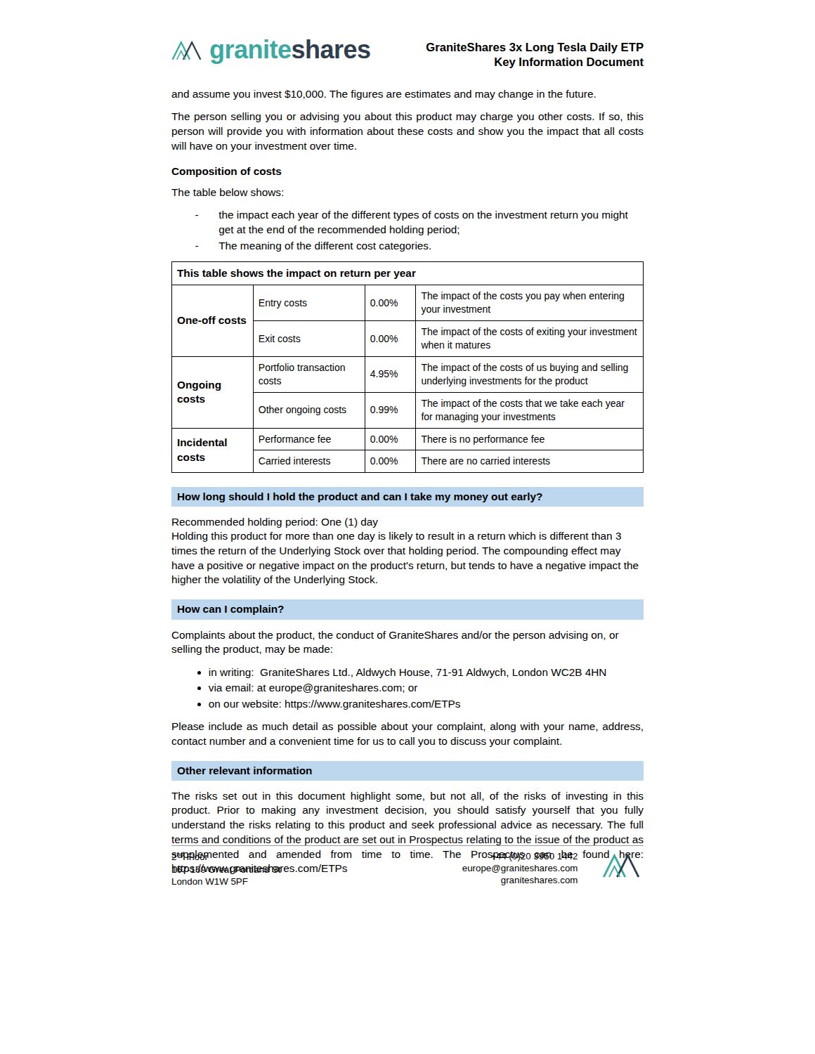graniteshares
GraniteShares 3x Long Tesla Daily ETP
Key Information Document
and assume you invest $10,000. The figures are estimates and may change in the future.
The person selling you or advising you about this product may charge you other costs. If so, this person will provide you with information about these costs and show you the impact that all costs will have on your investment over time.
Composition of costs
The table below shows:
the impact each year of the different types of costs on the investment return you might get at the end of the recommended holding period;
The meaning of the different cost categories.
| This table shows the impact on return per year |
| --- |
| One-off costs | Entry costs | 0.00% | The impact of the costs you pay when entering your investment |
| Exit costs | 0.00% | The impact of the costs of exiting your investment when it matures |
| Ongoing costs | Portfolio transaction costs | 4.95% | The impact of the costs of us buying and selling underlying investments for the product |
| Other ongoing costs | 0.99% | The impact of the costs that we take each year for managing your investments |
| Incidental costs | Performance fee | 0.00% | There is no performance fee |
| Carried interests | 0.00% | There are no carried interests |
How long should I hold the product and can I take my money out early?
Recommended holding period: One (1) day
Holding this product for more than one day is likely to result in a return which is different than 3 times the return of the Underlying Stock over that holding period. The compounding effect may have a positive or negative impact on the product's return, but tends to have a negative impact the higher the volatility of the Underlying Stock.
How can I complain?
Complaints about the product, the conduct of GraniteShares and/or the person advising on, or selling the product, may be made:
in writing: GraniteShares Ltd., Aldwych House, 71-91 Aldwych, London WC2B 4HN
via email: at europe@graniteshares.com; or
on our website: https://www.graniteshares.com/ETPs
Please include as much detail as possible about your complaint, along with your name, address, contact number and a convenient time for us to call you to discuss your complaint.
Other relevant information
The risks set out in this document highlight some, but not all, of the risks of investing in this product. Prior to making any investment decision, you should satisfy yourself that you fully understand the risks relating to this product and seek professional advice as necessary. The full terms and conditions of the product are set out in Prospectus relating to the issue of the product as supplemented and amended from time to time. The Prospectus can be found here: https://www.graniteshares.com/ETPs
2nd Floor 167-169 Great Portland St London W1W 5PF
+44 (0)20 3950 1442
europe@graniteshares.com
graniteshares.com